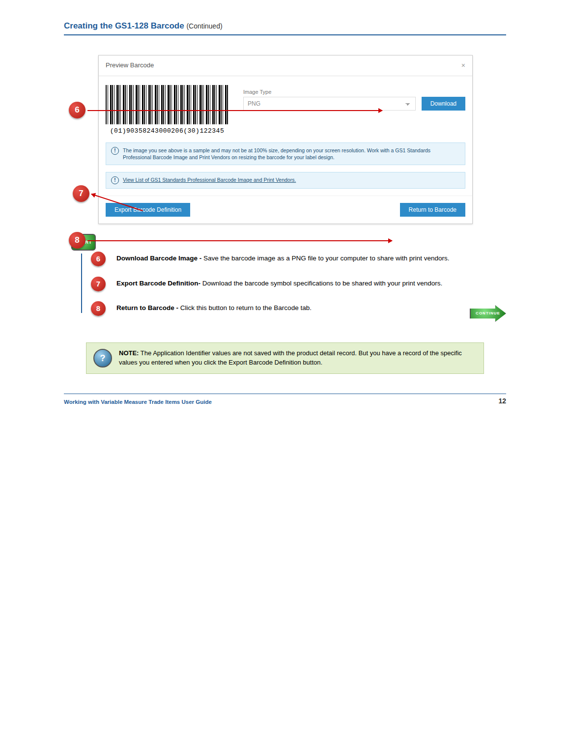Creating the GS1-128 Barcode (Continued)
6
7
8
Preview Barcode ×
(01)90358243000206(30)122345
Image Type
PNG Download
! The image you see above is a sample and may not be at 100% size, depending on your screen resolution. Work with a GS1 Standards Professional Barcode Image and Print Vendors on resizing the barcode for your label design.
! View List of GS1 Standards Professional Barcode Image and Print Vendors.
Export Barcode Definition Return to Barcode
START
6 Download Barcode Image - Save the barcode image as a PNG file to your computer to share with print vendors.
7 Export Barcode Definition- Download the barcode symbol specifications to be shared with your print vendors.
8 Return to Barcode - Click this button to return to the Barcode tab.
CONTINUE
?
NOTE: The Application Identifier values are not saved with the product detail record. But you have a record of the specific values you entered when you click the Export Barcode Definition button.
Working with Variable Measure Trade Items User Guide 12